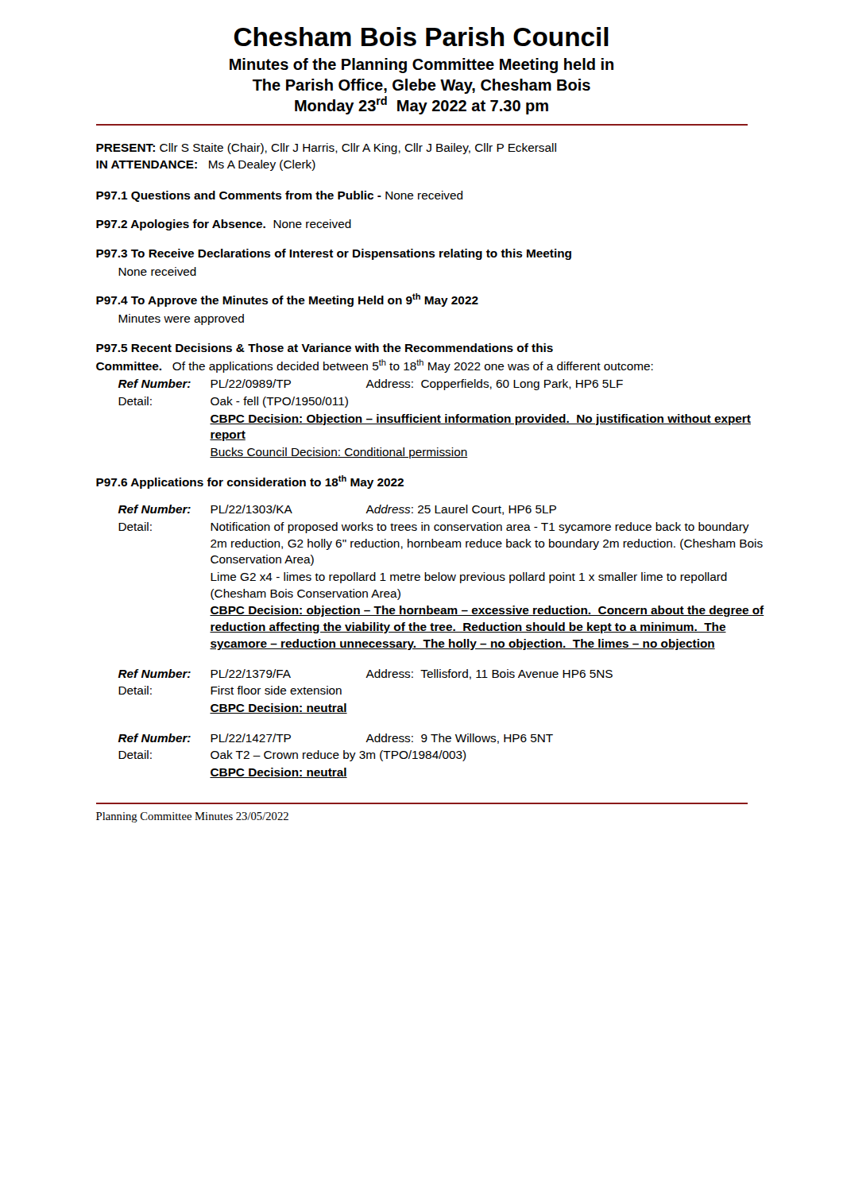Chesham Bois Parish Council
Minutes of the Planning Committee Meeting held in
The Parish Office, Glebe Way, Chesham Bois
Monday 23rd May 2022 at 7.30 pm
PRESENT: Cllr S Staite (Chair), Cllr J Harris, Cllr A King, Cllr J Bailey, Cllr P Eckersall
IN ATTENDANCE: Ms A Dealey (Clerk)
P97.1 Questions and Comments from the Public - None received
P97.2 Apologies for Absence. None received
P97.3 To Receive Declarations of Interest or Dispensations relating to this Meeting
None received
P97.4 To Approve the Minutes of the Meeting Held on 9th May 2022
Minutes were approved
P97.5 Recent Decisions & Those at Variance with the Recommendations of this
Committee. Of the applications decided between 5th to 18th May 2022 one was of a different outcome:
| Ref Number: | PL/22/0989/TP | Address: Copperfields, 60 Long Park, HP6 5LF |
| Detail: | Oak - fell (TPO/1950/011) |
| | CBPC Decision: Objection – insufficient information provided. No justification without expert report |
| | Bucks Council Decision: Conditional permission |
P97.6 Applications for consideration to 18th May 2022
| Ref Number: | PL/22/1303/KA | A ddress : 25 Laurel Court, HP6 5LP |
| Detail: | Notification of proposed works to trees in conservation area - T1 sycamore reduce back to boundary 2m reduction, G2 holly 6" reduction, hornbeam reduce back to boundary 2m reduction. (Chesham Bois Conservation Area) |
| | Lime G2 x4 - limes to repollard 1 metre below previous pollard point 1 x smaller lime to repollard (Chesham Bois Conservation Area) |
| | CBPC Decision: objection – The hornbeam – excessive reduction. Concern about the degree of reduction affecting the viability of the tree. Reduction should be kept to a minimum. The sycamore – reduction unnecessary. The holly – no objection. The limes – no objection |
| Ref Number: | PL/22/1379/FA | Address: Tellisford, 11 Bois Avenue HP6 5NS |
| Detail: | First floor side extension |
| | CBPC Decision: neutral |
| Ref Number: | PL/22/1427/TP | Address: 9 The Willows, HP6 5NT |
| Detail: | Oak T2 – Crown reduce by 3m (TPO/1984/003) |
| | CBPC Decision: neutral |
Planning Committee Minutes 23/05/2022